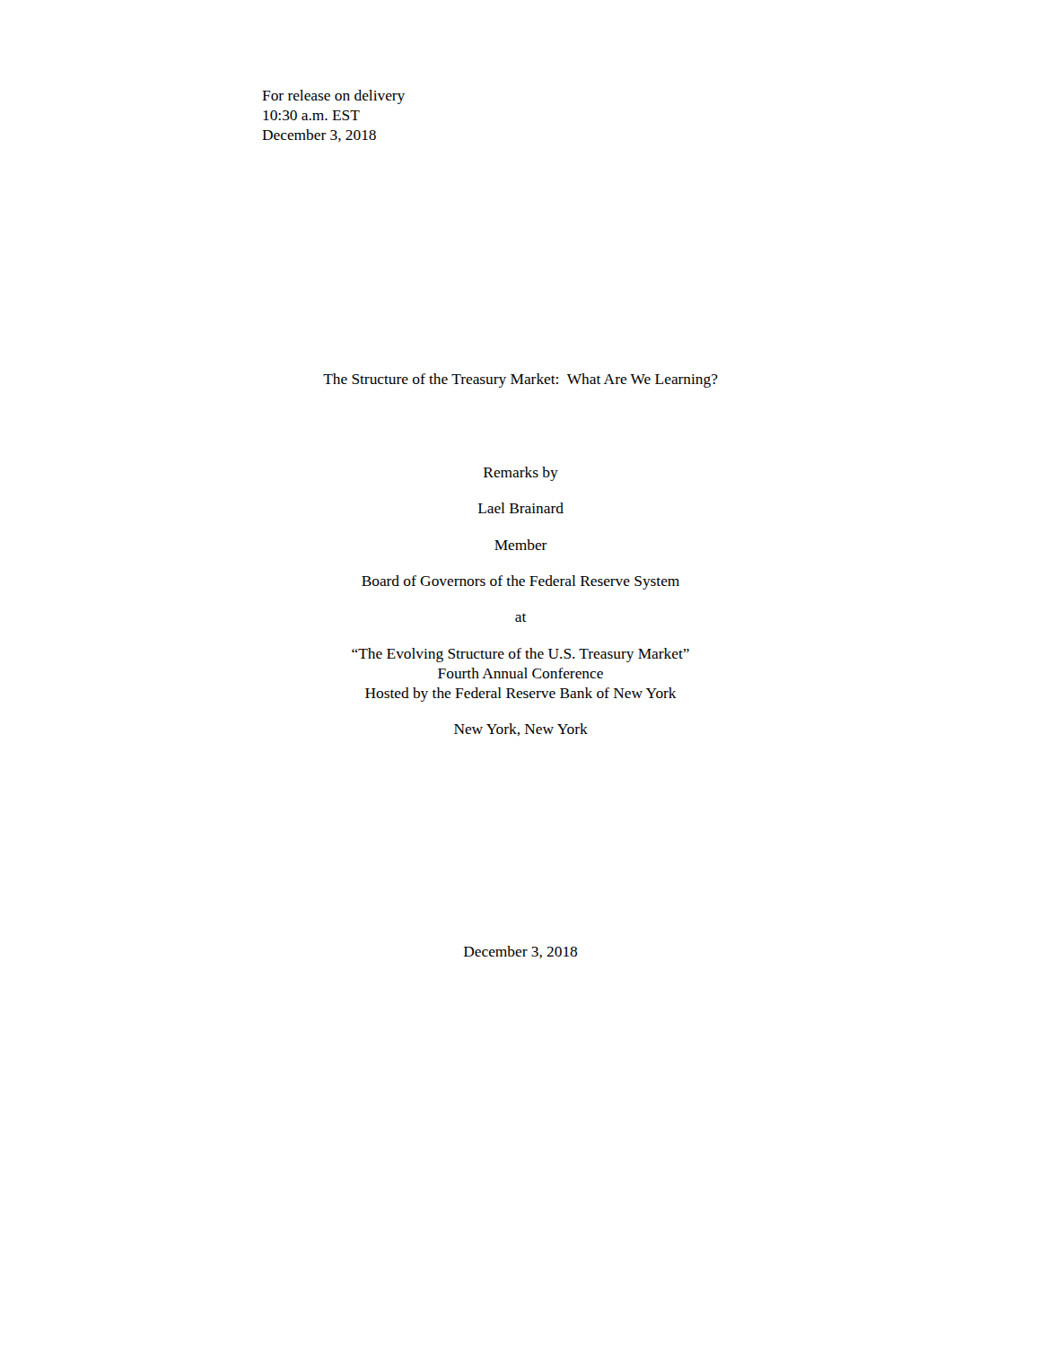For release on delivery
10:30 a.m. EST
December 3, 2018
The Structure of the Treasury Market: What Are We Learning?
Remarks by
Lael Brainard
Member
Board of Governors of the Federal Reserve System
at
“The Evolving Structure of the U.S. Treasury Market”
Fourth Annual Conference
Hosted by the Federal Reserve Bank of New York
New York, New York
December 3, 2018